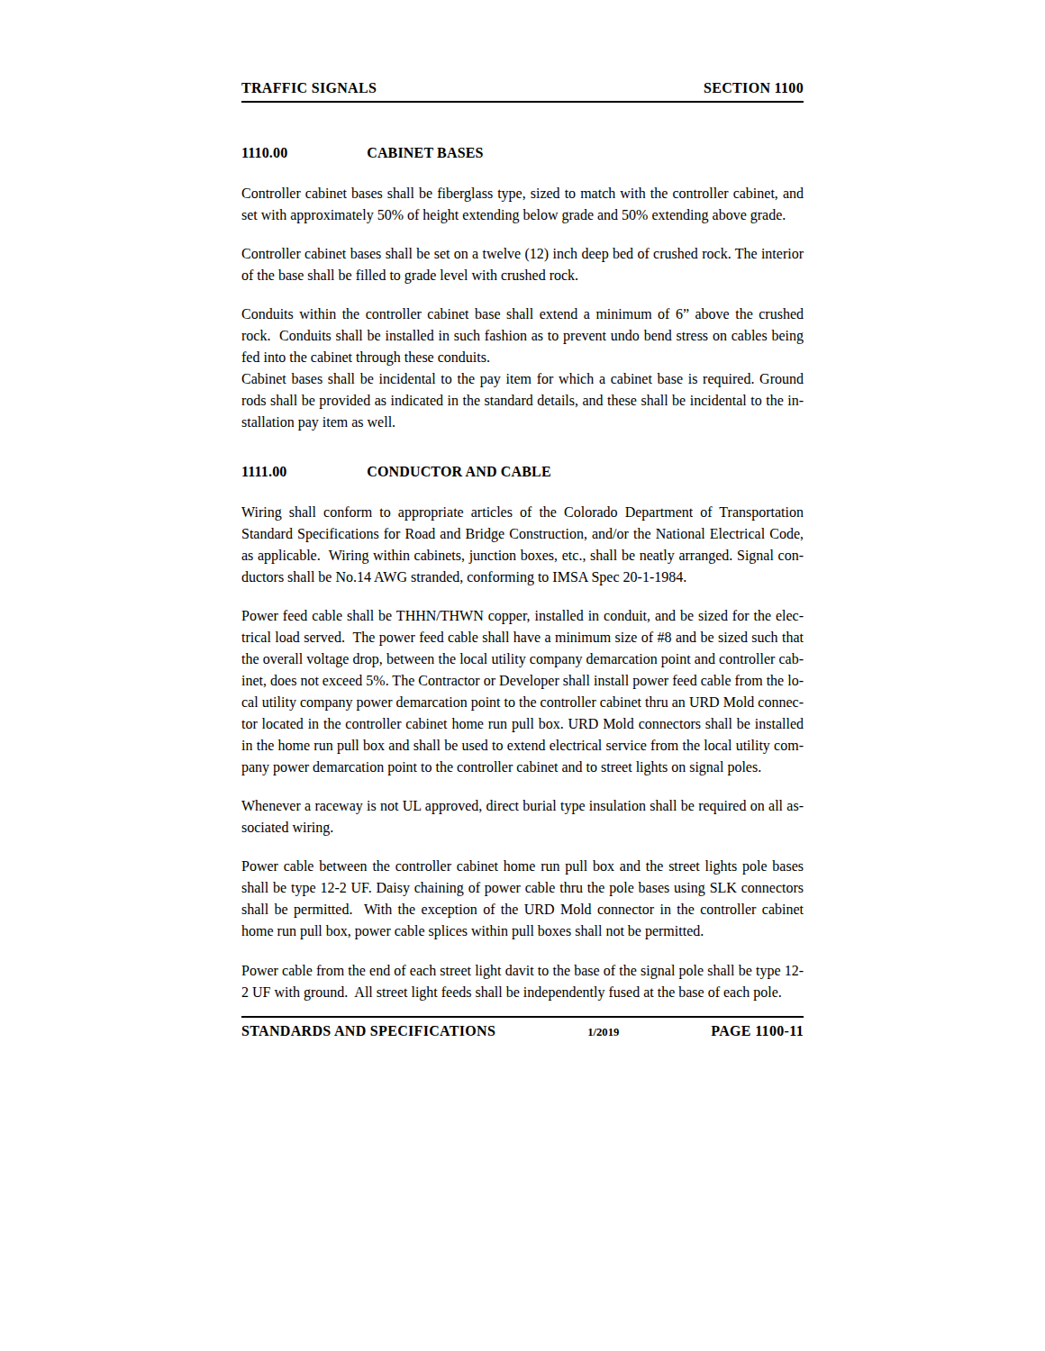TRAFFIC SIGNALS
SECTION 1100
1110.00 CABINET BASES
Controller cabinet bases shall be fiberglass type, sized to match with the controller cabinet, and set with approximately 50% of height extending below grade and 50% extending above grade.
Controller cabinet bases shall be set on a twelve (12) inch deep bed of crushed rock. The interior of the base shall be filled to grade level with crushed rock.
Conduits within the controller cabinet base shall extend a minimum of 6” above the crushed rock. Conduits shall be installed in such fashion as to prevent undo bend stress on cables being fed into the cabinet through these conduits.
Cabinet bases shall be incidental to the pay item for which a cabinet base is required. Ground rods shall be provided as indicated in the standard details, and these shall be incidental to the installation pay item as well.
1111.00 CONDUCTOR AND CABLE
Wiring shall conform to appropriate articles of the Colorado Department of Transportation Standard Specifications for Road and Bridge Construction, and/or the National Electrical Code, as applicable. Wiring within cabinets, junction boxes, etc., shall be neatly arranged. Signal conductors shall be No.14 AWG stranded, conforming to IMSA Spec 20-1-1984.
Power feed cable shall be THHN/THWN copper, installed in conduit, and be sized for the electrical load served. The power feed cable shall have a minimum size of #8 and be sized such that the overall voltage drop, between the local utility company demarcation point and controller cabinet, does not exceed 5%. The Contractor or Developer shall install power feed cable from the local utility company power demarcation point to the controller cabinet thru an URD Mold connector located in the controller cabinet home run pull box. URD Mold connectors shall be installed in the home run pull box and shall be used to extend electrical service from the local utility company power demarcation point to the controller cabinet and to street lights on signal poles.
Whenever a raceway is not UL approved, direct burial type insulation shall be required on all associated wiring.
Power cable between the controller cabinet home run pull box and the street lights pole bases shall be type 12-2 UF. Daisy chaining of power cable thru the pole bases using SLK connectors shall be permitted. With the exception of the URD Mold connector in the controller cabinet home run pull box, power cable splices within pull boxes shall not be permitted.
Power cable from the end of each street light davit to the base of the signal pole shall be type 12-2 UF with ground. All street light feeds shall be independently fused at the base of each pole.
STANDARDS AND SPECIFICATIONS
1/2019
PAGE 1100-11